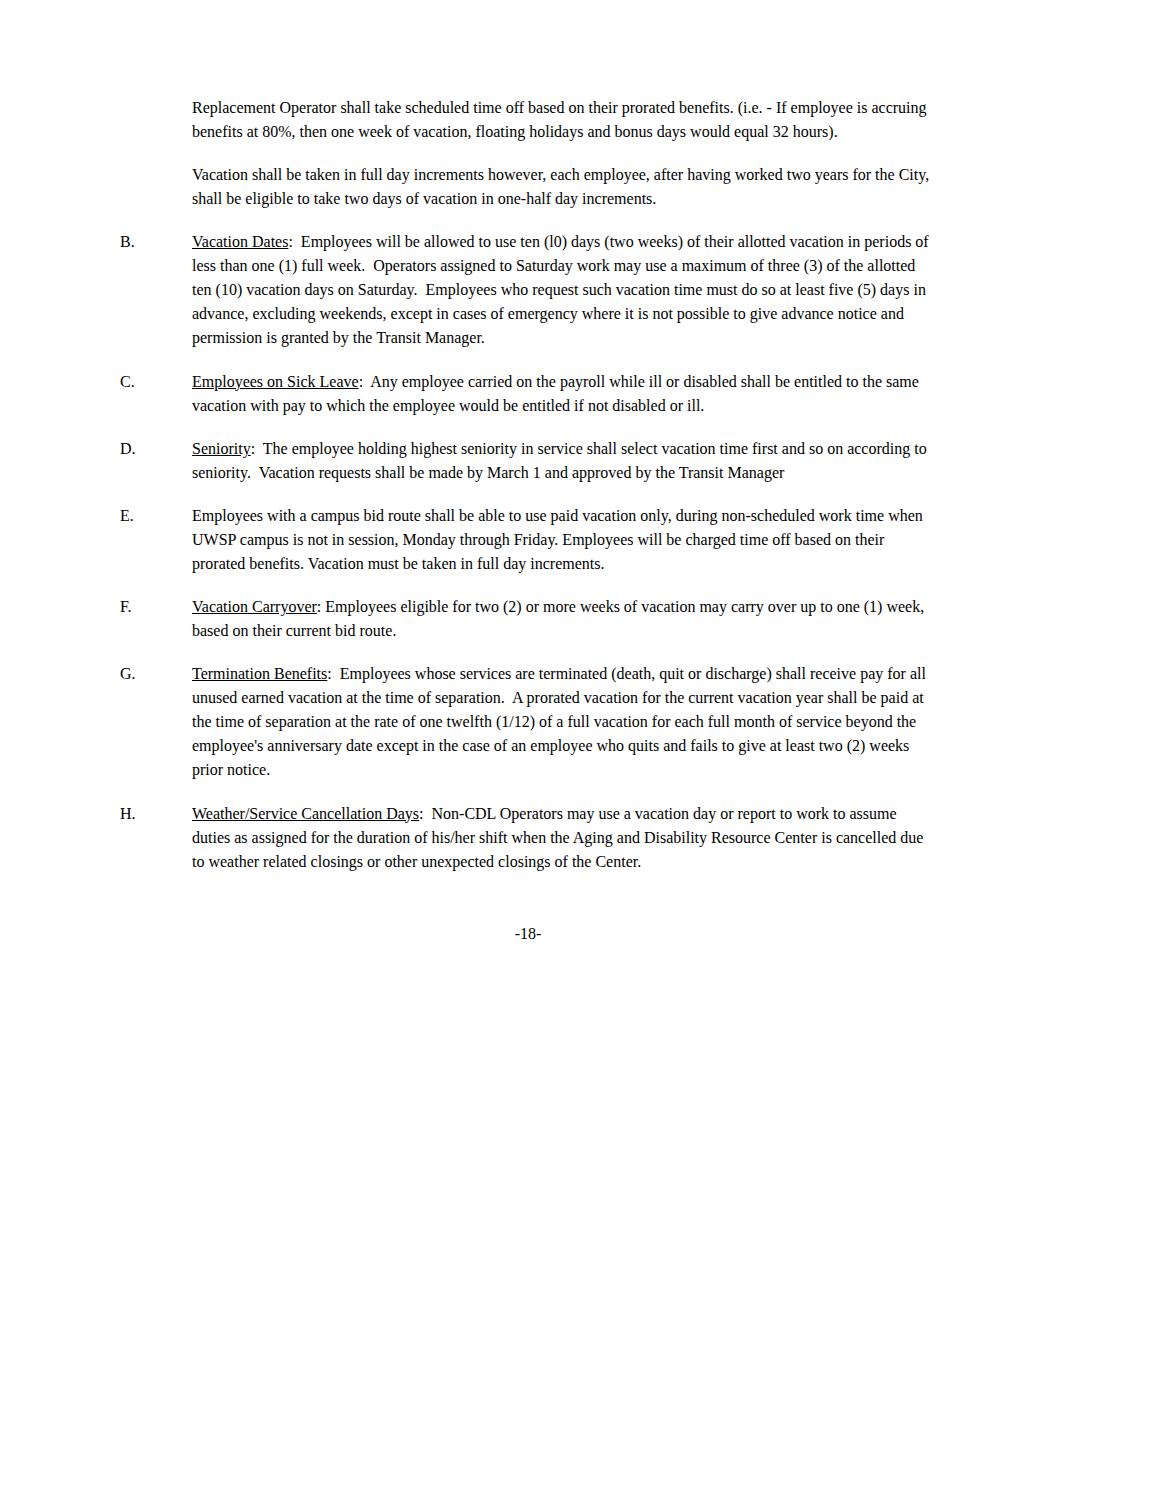Replacement Operator shall take scheduled time off based on their prorated benefits. (i.e. - If employee is accruing benefits at 80%, then one week of vacation, floating holidays and bonus days would equal 32 hours).
Vacation shall be taken in full day increments however, each employee, after having worked two years for the City, shall be eligible to take two days of vacation in one-half day increments.
B.
Vacation Dates: Employees will be allowed to use ten (l0) days (two weeks) of their allotted vacation in periods of less than one (1) full week. Operators assigned to Saturday work may use a maximum of three (3) of the allotted ten (10) vacation days on Saturday. Employees who request such vacation time must do so at least five (5) days in advance, excluding weekends, except in cases of emergency where it is not possible to give advance notice and permission is granted by the Transit Manager.
C.
Employees on Sick Leave: Any employee carried on the payroll while ill or disabled shall be entitled to the same vacation with pay to which the employee would be entitled if not disabled or ill.
D.
Seniority: The employee holding highest seniority in service shall select vacation time first and so on according to seniority. Vacation requests shall be made by March 1 and approved by the Transit Manager
E.
Employees with a campus bid route shall be able to use paid vacation only, during non-scheduled work time when UWSP campus is not in session, Monday through Friday. Employees will be charged time off based on their prorated benefits. Vacation must be taken in full day increments.
F.
Vacation Carryover: Employees eligible for two (2) or more weeks of vacation may carry over up to one (1) week, based on their current bid route.
G.
Termination Benefits: Employees whose services are terminated (death, quit or discharge) shall receive pay for all unused earned vacation at the time of separation. A prorated vacation for the current vacation year shall be paid at the time of separation at the rate of one twelfth (1/12) of a full vacation for each full month of service beyond the employee's anniversary date except in the case of an employee who quits and fails to give at least two (2) weeks prior notice.
H.
Weather/Service Cancellation Days: Non-CDL Operators may use a vacation day or report to work to assume duties as assigned for the duration of his/her shift when the Aging and Disability Resource Center is cancelled due to weather related closings or other unexpected closings of the Center.
-18-